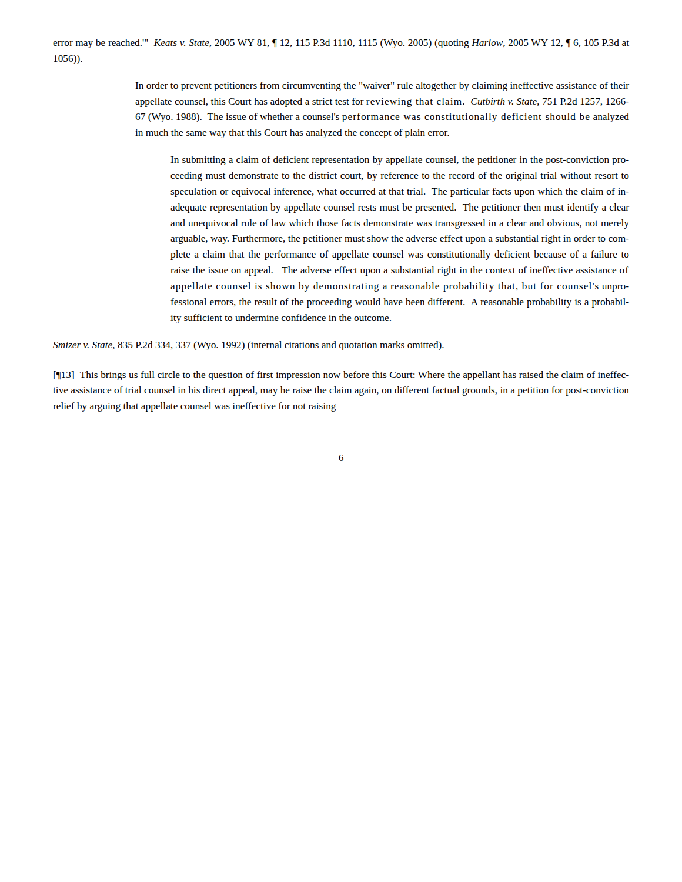error may be reached.'" Keats v. State, 2005 WY 81, ¶ 12, 115 P.3d 1110, 1115 (Wyo. 2005) (quoting Harlow, 2005 WY 12, ¶ 6, 105 P.3d at 1056)).
In order to prevent petitioners from circumventing the "waiver" rule altogether by claiming ineffective assistance of their appellate counsel, this Court has adopted a strict test for reviewing that claim. Cutbirth v. State, 751 P.2d 1257, 1266-67 (Wyo. 1988). The issue of whether a counsel's performance was constitutionally deficient should be analyzed in much the same way that this Court has analyzed the concept of plain error.
In submitting a claim of deficient representation by appellate counsel, the petitioner in the post-conviction proceeding must demonstrate to the district court, by reference to the record of the original trial without resort to speculation or equivocal inference, what occurred at that trial. The particular facts upon which the claim of inadequate representation by appellate counsel rests must be presented. The petitioner then must identify a clear and unequivocal rule of law which those facts demonstrate was transgressed in a clear and obvious, not merely arguable, way. Furthermore, the petitioner must show the adverse effect upon a substantial right in order to complete a claim that the performance of appellate counsel was constitutionally deficient because of a failure to raise the issue on appeal. The adverse effect upon a substantial right in the context of ineffective assistance of appellate counsel is shown by demonstrating a reasonable probability that, but for counsel's unprofessional errors, the result of the proceeding would have been different. A reasonable probability is a probability sufficient to undermine confidence in the outcome.
Smizer v. State, 835 P.2d 334, 337 (Wyo. 1992) (internal citations and quotation marks omitted).
[¶13] This brings us full circle to the question of first impression now before this Court: Where the appellant has raised the claim of ineffective assistance of trial counsel in his direct appeal, may he raise the claim again, on different factual grounds, in a petition for post-conviction relief by arguing that appellate counsel was ineffective for not raising
6